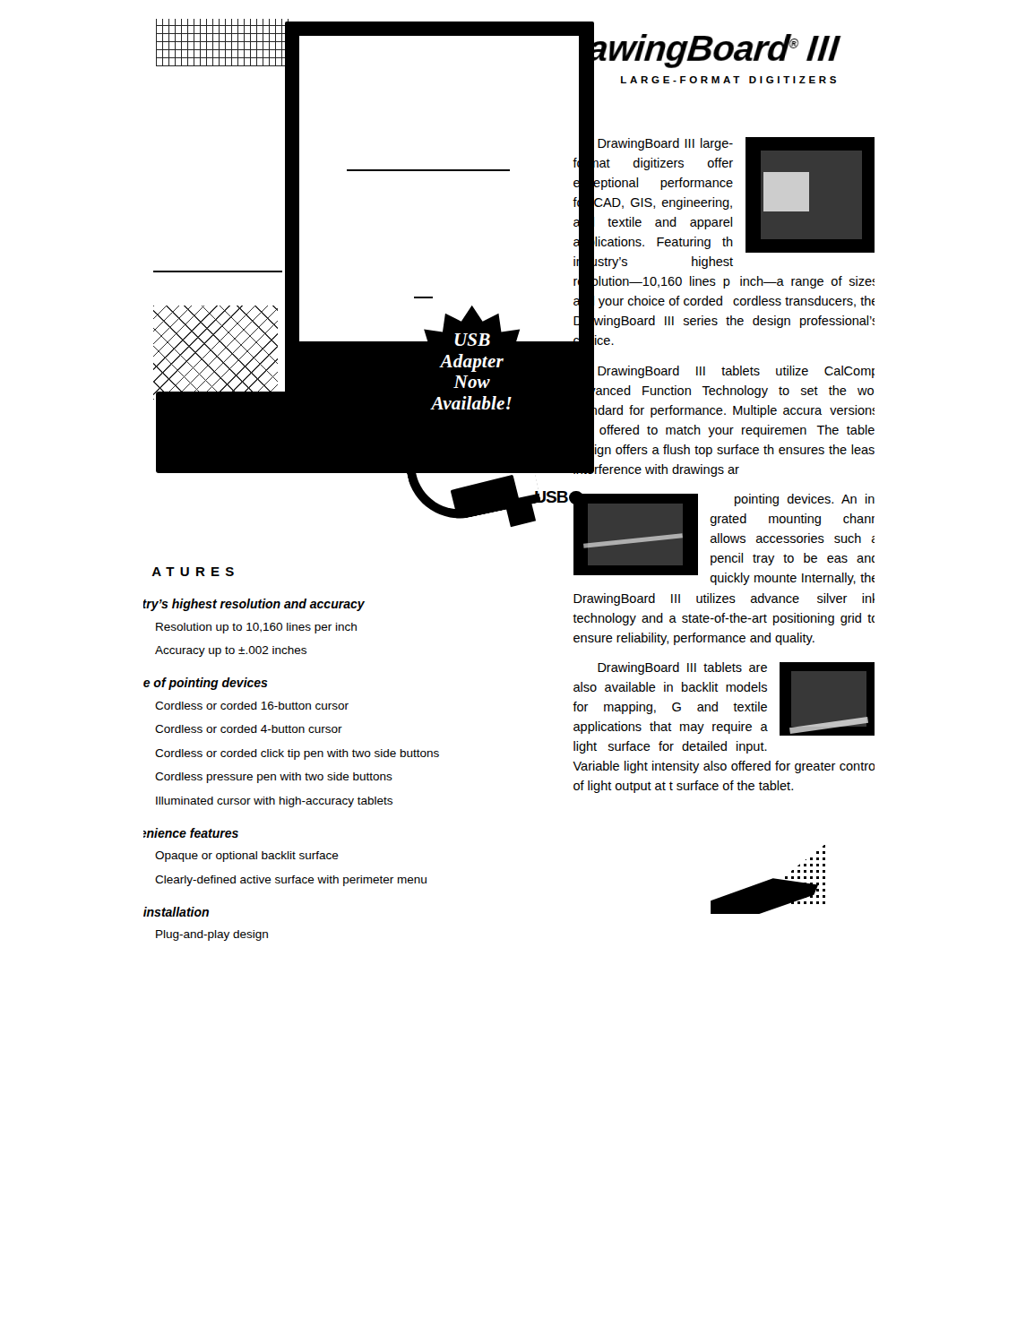DrawingBoard® III
LARGE-FORMAT DIGITIZERS
USB
Adapter
Now
Available!
USB
⋮ATURES
 stry’s highest resolution and accuracy
Resolution up to 10,160 lines per inch
Accuracy up to ±.002 inches
ice of pointing devices
Cordless or corded 16-button cursor
Cordless or corded 4-button cursor
Cordless or corded click tip pen with two side buttons
Cordless pressure pen with two side buttons
Illuminated cursor with high-accuracy tablets
venience features
Opaque or optional backlit surface
Clearly-defined active surface with perimeter menu
y installation
Plug-and-play design
Easy-to-install software
tware drivers
Wide range of compatibility
Programmable macros
DrawingBoard III large-format digitizers offer exceptional performance for CAD, GIS, engineering, and textile and apparel applications. Featuring th industry’s highest resolution—10,160 lines p  inch—a range of sizes and your choice of corded   cordless transducers, the DrawingBoard III series the design professional’s choice.
DrawingBoard III tablets utilize CalComp Advanced Function Technology to set the wor standard for performance. Multiple accura  versions are offered to match your requiremen  The tablet design offers a flush top surface th ensures the least interference with drawings ar
pointing devices. An int grated mounting chann allows accessories such a pencil tray to be eas and quickly mounte Internally, the DrawingBoard III utilizes advance  silver ink technology and a state-of-the-art positioning grid to ensure reliability, performance and quality.
DrawingBoard III tablets are also available in backlit models for mapping, G and textile applications that may require a light  surface for detailed input. Variable light intensity also offered for greater control of light output at t surface of the tablet.